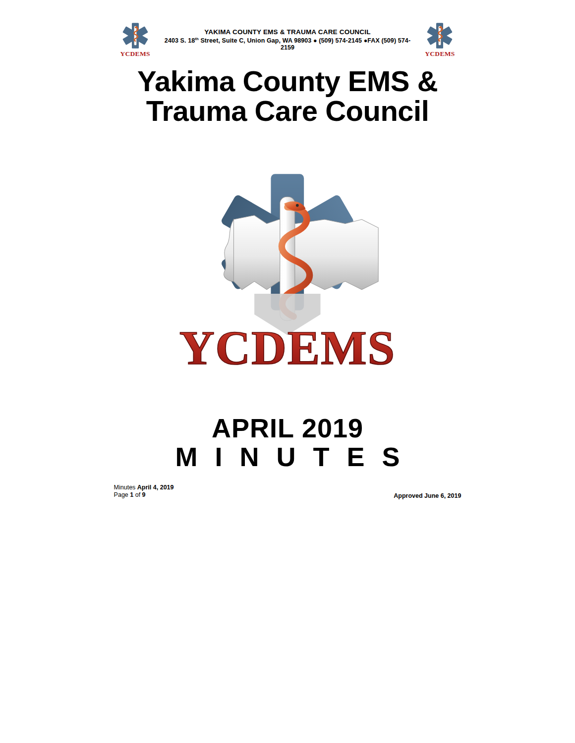YCDEMS
YAKIMA COUNTY EMS & TRAUMA CARE COUNCIL
2403 S. 18th Street, Suite C, Union Gap, WA 98903 ● (509) 574-2145 ●FAX (509) 574-2159
YCDEMS
Yakima County EMS &
Trauma Care Council
YCDEMS
APRIL 2019
M I N U T E S
Minutes April 4, 2019
Page 1 of 9
Approved June 6, 2019